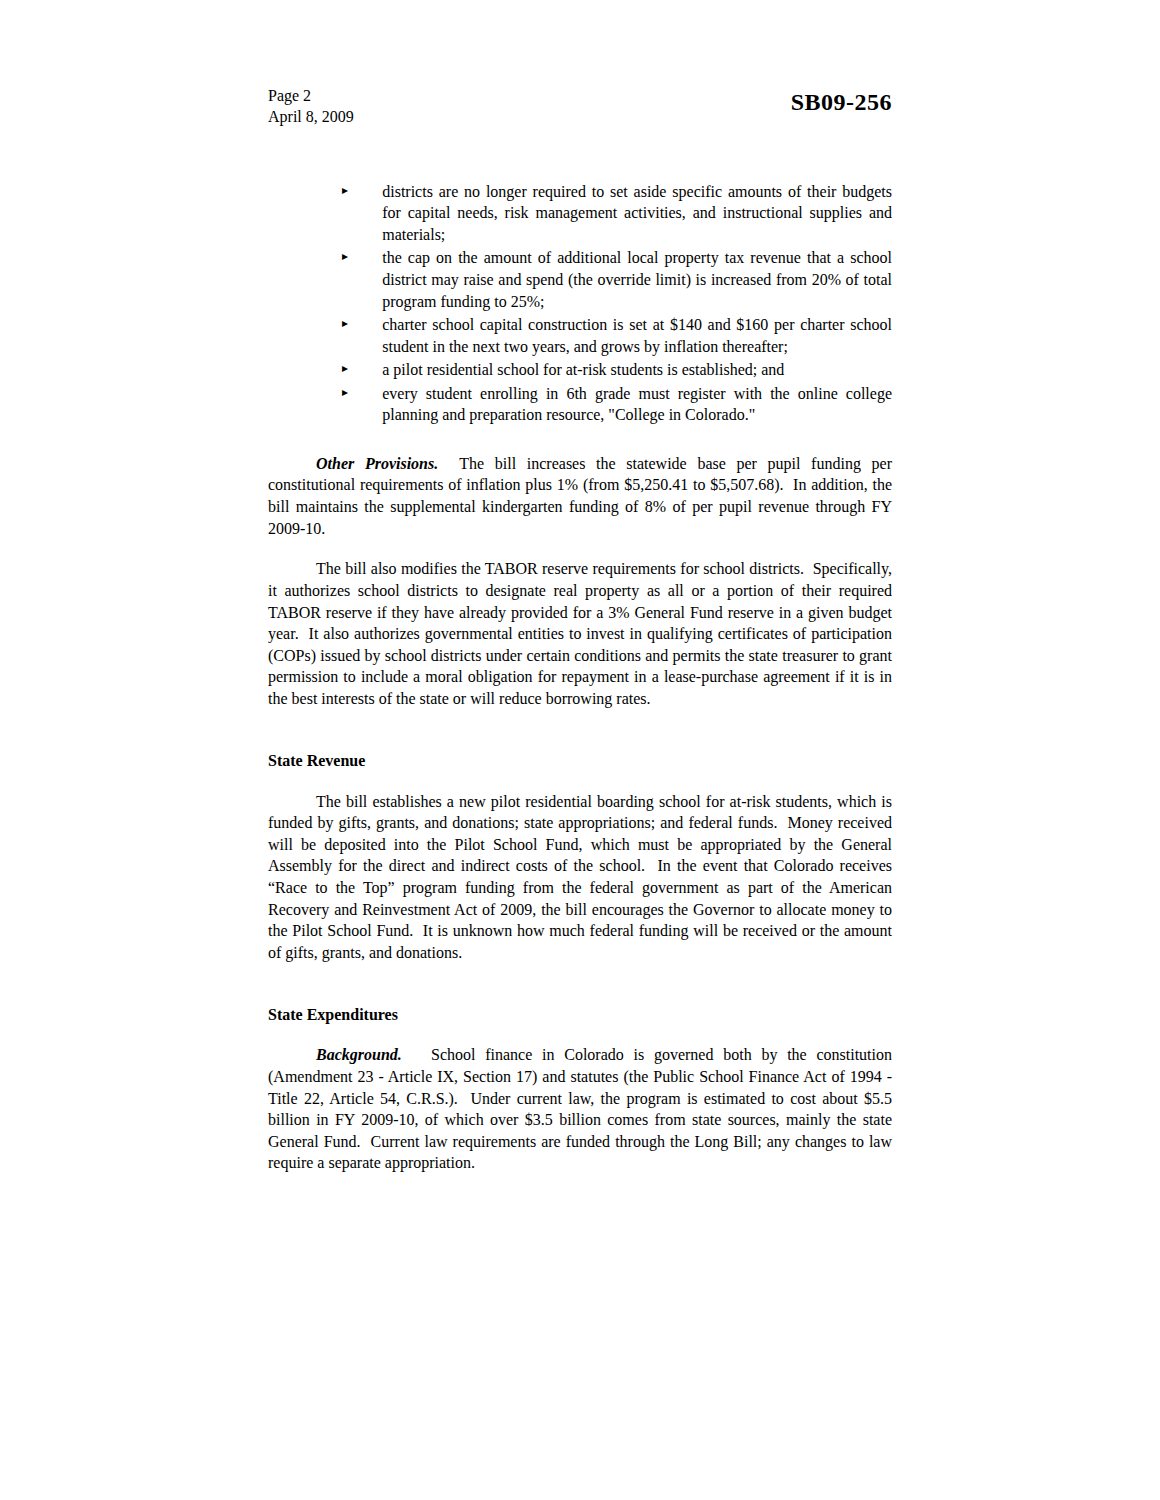Page 2
April 8, 2009
SB09-256
▸
districts are no longer required to set aside specific amounts of their budgets for capital needs, risk management activities, and instructional supplies and materials;
▸
the cap on the amount of additional local property tax revenue that a school district may raise and spend (the override limit) is increased from 20% of total program funding to 25%;
▸
charter school capital construction is set at $140 and $160 per charter school student in the next two years, and grows by inflation thereafter;
▸
a pilot residential school for at-risk students is established; and
▸
every student enrolling in 6th grade must register with the online college planning and preparation resource, "College in Colorado."
Other Provisions. The bill increases the statewide base per pupil funding per constitutional requirements of inflation plus 1% (from $5,250.41 to $5,507.68). In addition, the bill maintains the supplemental kindergarten funding of 8% of per pupil revenue through FY 2009-10.
The bill also modifies the TABOR reserve requirements for school districts. Specifically, it authorizes school districts to designate real property as all or a portion of their required TABOR reserve if they have already provided for a 3% General Fund reserve in a given budget year. It also authorizes governmental entities to invest in qualifying certificates of participation (COPs) issued by school districts under certain conditions and permits the state treasurer to grant permission to include a moral obligation for repayment in a lease-purchase agreement if it is in the best interests of the state or will reduce borrowing rates.
State Revenue
The bill establishes a new pilot residential boarding school for at-risk students, which is funded by gifts, grants, and donations; state appropriations; and federal funds. Money received will be deposited into the Pilot School Fund, which must be appropriated by the General Assembly for the direct and indirect costs of the school. In the event that Colorado receives “Race to the Top” program funding from the federal government as part of the American Recovery and Reinvestment Act of 2009, the bill encourages the Governor to allocate money to the Pilot School Fund. It is unknown how much federal funding will be received or the amount of gifts, grants, and donations.
State Expenditures
Background. School finance in Colorado is governed both by the constitution (Amendment 23 - Article IX, Section 17) and statutes (the Public School Finance Act of 1994 - Title 22, Article 54, C.R.S.). Under current law, the program is estimated to cost about $5.5 billion in FY 2009-10, of which over $3.5 billion comes from state sources, mainly the state General Fund. Current law requirements are funded through the Long Bill; any changes to law require a separate appropriation.